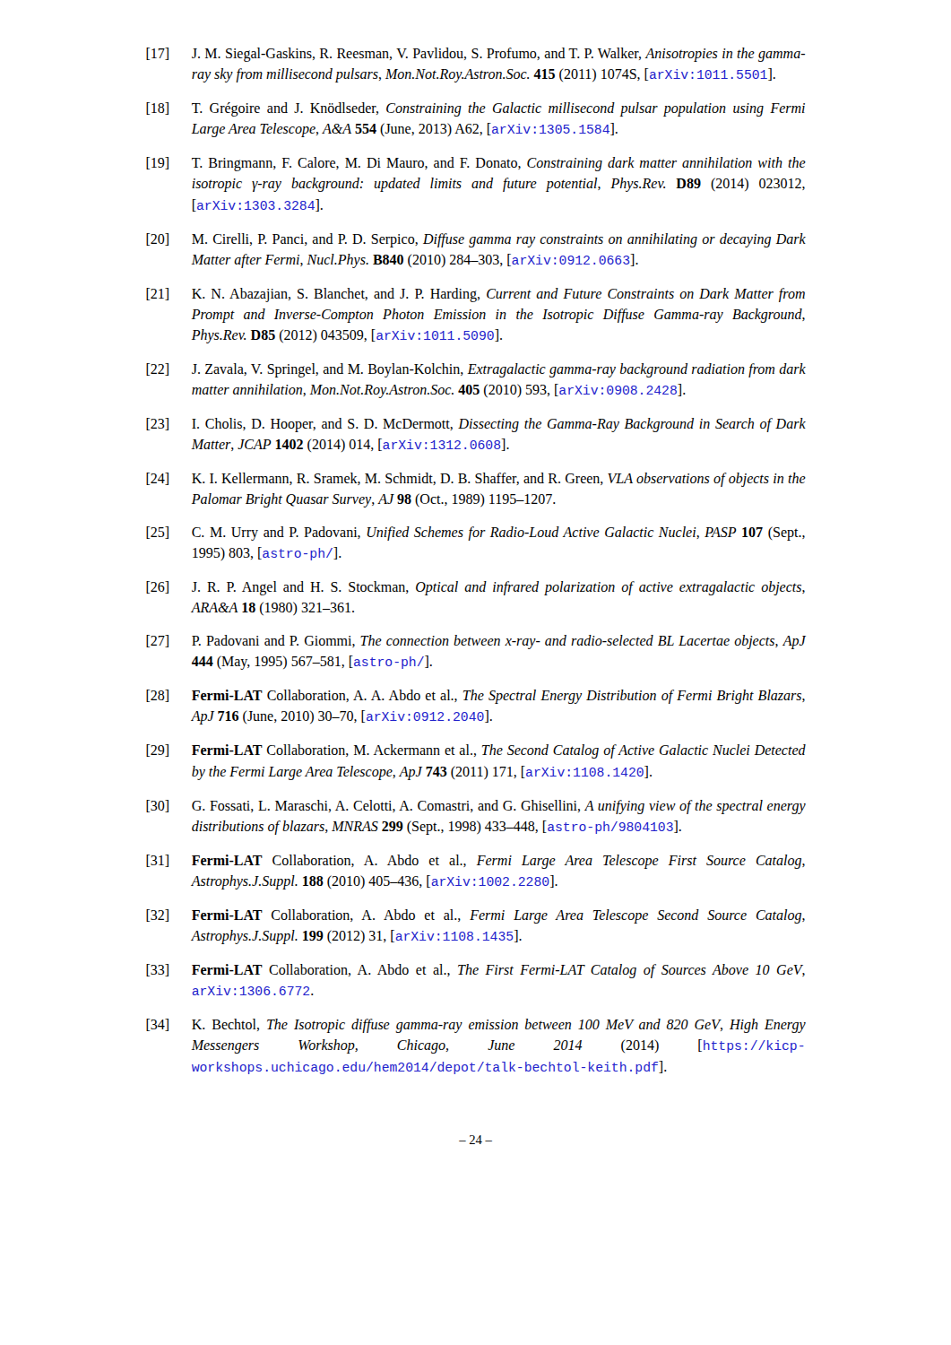[17] J. M. Siegal-Gaskins, R. Reesman, V. Pavlidou, S. Profumo, and T. P. Walker, Anisotropies in the gamma-ray sky from millisecond pulsars, Mon.Not.Roy.Astron.Soc. 415 (2011) 1074S, [arXiv:1011.5501].
[18] T. Grégoire and J. Knödlseder, Constraining the Galactic millisecond pulsar population using Fermi Large Area Telescope, A&A 554 (June, 2013) A62, [arXiv:1305.1584].
[19] T. Bringmann, F. Calore, M. Di Mauro, and F. Donato, Constraining dark matter annihilation with the isotropic γ-ray background: updated limits and future potential, Phys.Rev. D89 (2014) 023012, [arXiv:1303.3284].
[20] M. Cirelli, P. Panci, and P. D. Serpico, Diffuse gamma ray constraints on annihilating or decaying Dark Matter after Fermi, Nucl.Phys. B840 (2010) 284–303, [arXiv:0912.0663].
[21] K. N. Abazajian, S. Blanchet, and J. P. Harding, Current and Future Constraints on Dark Matter from Prompt and Inverse-Compton Photon Emission in the Isotropic Diffuse Gamma-ray Background, Phys.Rev. D85 (2012) 043509, [arXiv:1011.5090].
[22] J. Zavala, V. Springel, and M. Boylan-Kolchin, Extragalactic gamma-ray background radiation from dark matter annihilation, Mon.Not.Roy.Astron.Soc. 405 (2010) 593, [arXiv:0908.2428].
[23] I. Cholis, D. Hooper, and S. D. McDermott, Dissecting the Gamma-Ray Background in Search of Dark Matter, JCAP 1402 (2014) 014, [arXiv:1312.0608].
[24] K. I. Kellermann, R. Sramek, M. Schmidt, D. B. Shaffer, and R. Green, VLA observations of objects in the Palomar Bright Quasar Survey, AJ 98 (Oct., 1989) 1195–1207.
[25] C. M. Urry and P. Padovani, Unified Schemes for Radio-Loud Active Galactic Nuclei, PASP 107 (Sept., 1995) 803, [astro-ph/].
[26] J. R. P. Angel and H. S. Stockman, Optical and infrared polarization of active extragalactic objects, ARA&A 18 (1980) 321–361.
[27] P. Padovani and P. Giommi, The connection between x-ray- and radio-selected BL Lacertae objects, ApJ 444 (May, 1995) 567–581, [astro-ph/].
[28] Fermi-LAT Collaboration, A. A. Abdo et al., The Spectral Energy Distribution of Fermi Bright Blazars, ApJ 716 (June, 2010) 30–70, [arXiv:0912.2040].
[29] Fermi-LAT Collaboration, M. Ackermann et al., The Second Catalog of Active Galactic Nuclei Detected by the Fermi Large Area Telescope, ApJ 743 (2011) 171, [arXiv:1108.1420].
[30] G. Fossati, L. Maraschi, A. Celotti, A. Comastri, and G. Ghisellini, A unifying view of the spectral energy distributions of blazars, MNRAS 299 (Sept., 1998) 433–448, [astro-ph/9804103].
[31] Fermi-LAT Collaboration, A. Abdo et al., Fermi Large Area Telescope First Source Catalog, Astrophys.J.Suppl. 188 (2010) 405–436, [arXiv:1002.2280].
[32] Fermi-LAT Collaboration, A. Abdo et al., Fermi Large Area Telescope Second Source Catalog, Astrophys.J.Suppl. 199 (2012) 31, [arXiv:1108.1435].
[33] Fermi-LAT Collaboration, A. Abdo et al., The First Fermi-LAT Catalog of Sources Above 10 GeV, arXiv:1306.6772.
[34] K. Bechtol, The Isotropic diffuse gamma-ray emission between 100 MeV and 820 GeV, High Energy Messengers Workshop, Chicago, June 2014 (2014) [https://kicp-workshops.uchicago.edu/hem2014/depot/talk-bechtol-keith.pdf].
– 24 –